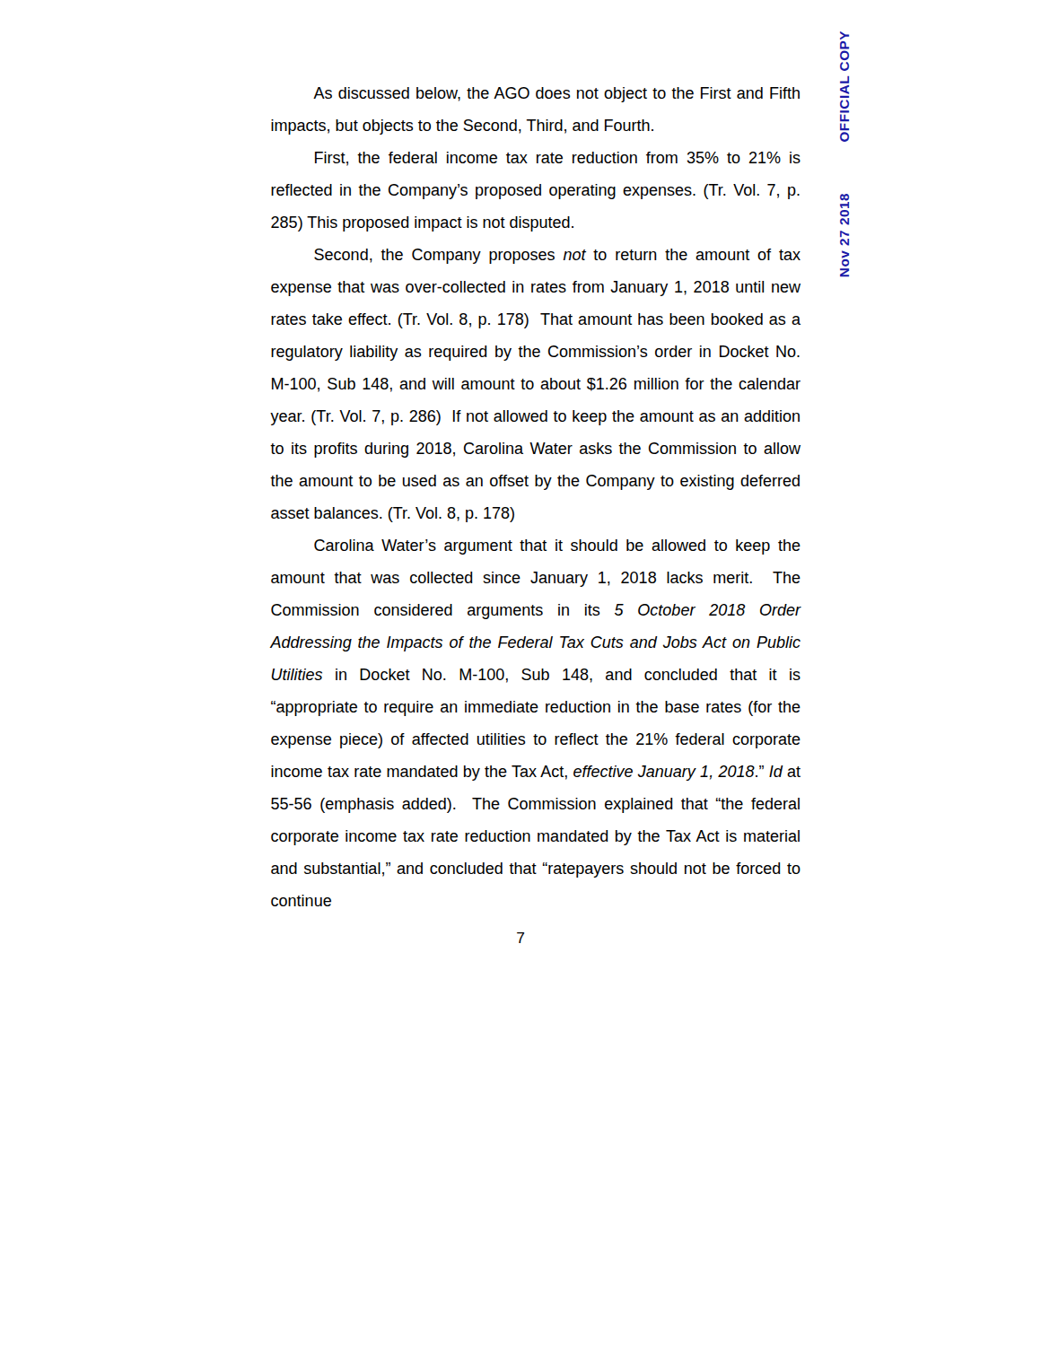OFFICIAL COPY
Nov 27 2018
As discussed below, the AGO does not object to the First and Fifth impacts, but objects to the Second, Third, and Fourth.
First, the federal income tax rate reduction from 35% to 21% is reflected in the Company’s proposed operating expenses. (Tr. Vol. 7, p. 285) This proposed impact is not disputed.
Second, the Company proposes not to return the amount of tax expense that was over-collected in rates from January 1, 2018 until new rates take effect. (Tr. Vol. 8, p. 178) That amount has been booked as a regulatory liability as required by the Commission’s order in Docket No. M-100, Sub 148, and will amount to about $1.26 million for the calendar year. (Tr. Vol. 7, p. 286) If not allowed to keep the amount as an addition to its profits during 2018, Carolina Water asks the Commission to allow the amount to be used as an offset by the Company to existing deferred asset balances. (Tr. Vol. 8, p. 178)
Carolina Water’s argument that it should be allowed to keep the amount that was collected since January 1, 2018 lacks merit. The Commission considered arguments in its 5 October 2018 Order Addressing the Impacts of the Federal Tax Cuts and Jobs Act on Public Utilities in Docket No. M-100, Sub 148, and concluded that it is “appropriate to require an immediate reduction in the base rates (for the expense piece) of affected utilities to reflect the 21% federal corporate income tax rate mandated by the Tax Act, effective January 1, 2018.” Id at 55-56 (emphasis added). The Commission explained that “the federal corporate income tax rate reduction mandated by the Tax Act is material and substantial,” and concluded that “ratepayers should not be forced to continue
7